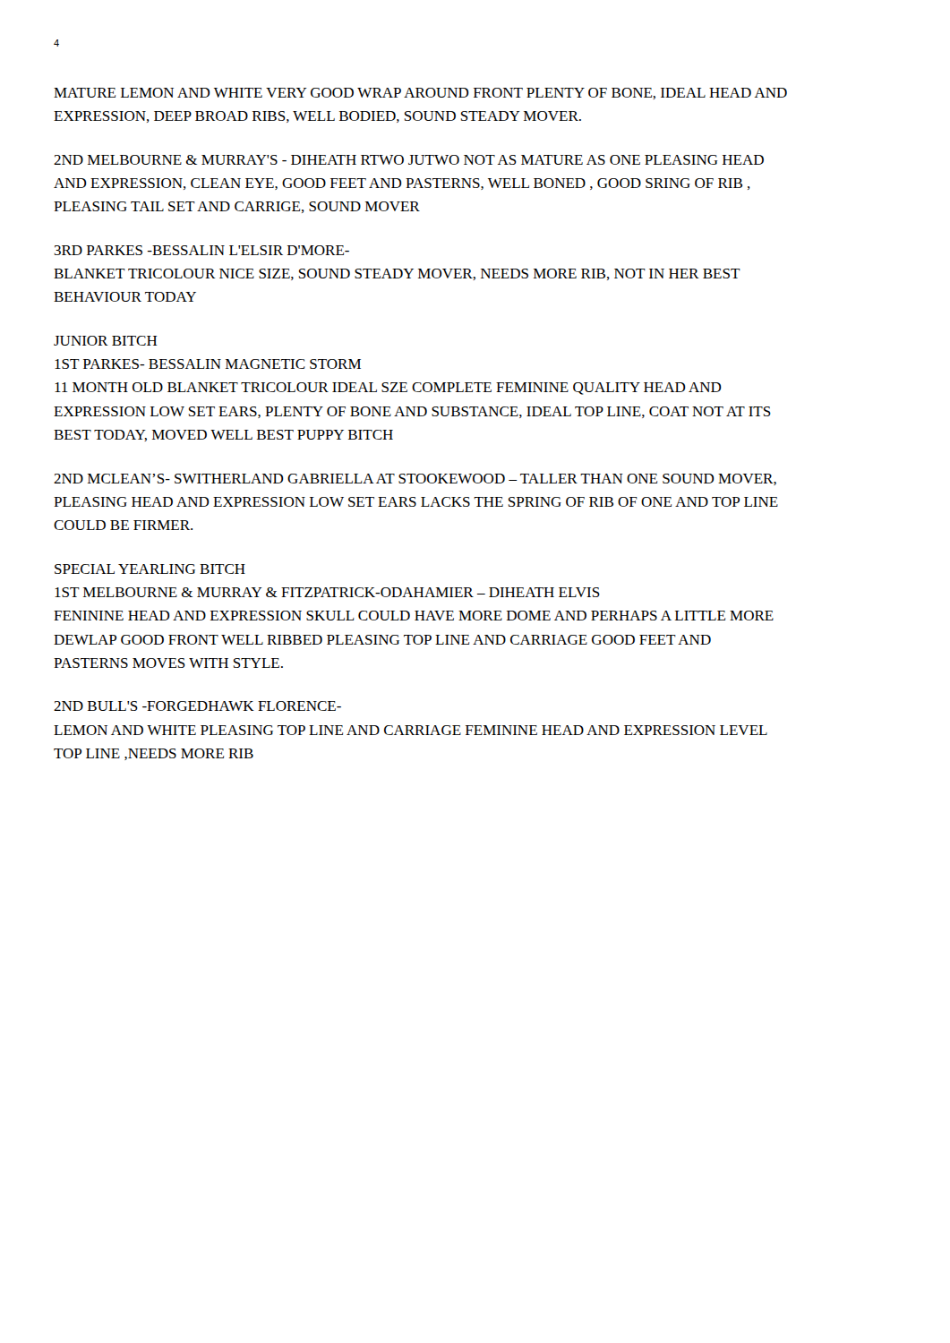4
MATURE LEMON AND WHITE VERY GOOD WRAP AROUND FRONT PLENTY OF BONE, IDEAL HEAD AND EXPRESSION, DEEP BROAD RIBS, WELL BODIED, SOUND STEADY MOVER.
2ND MELBOURNE & MURRAY'S - DIHEATH RTWO JUTWO NOT AS MATURE AS ONE PLEASING HEAD AND EXPRESSION, CLEAN EYE, GOOD FEET AND PASTERNS, WELL BONED , GOOD SRING OF RIB , PLEASING TAIL SET AND CARRIGE, SOUND MOVER
3RD PARKES -BESSALIN L'ELSIR D'MORE-
BLANKET TRICOLOUR NICE SIZE, SOUND STEADY MOVER, NEEDS MORE RIB, NOT IN HER BEST BEHAVIOUR TODAY
JUNIOR BITCH
1ST PARKES- BESSALIN MAGNETIC STORM
11 MONTH OLD BLANKET TRICOLOUR IDEAL SZE COMPLETE FEMININE QUALITY HEAD AND EXPRESSION LOW SET EARS, PLENTY OF BONE AND SUBSTANCE, IDEAL TOP LINE, COAT NOT AT ITS BEST TODAY, MOVED WELL BEST PUPPY BITCH
2ND MCLEAN’S- SWITHERLAND GABRIELLA AT STOOKEWOOD – TALLER THAN ONE SOUND MOVER, PLEASING HEAD AND EXPRESSION LOW SET EARS LACKS THE SPRING OF RIB OF ONE AND TOP LINE COULD BE FIRMER.
SPECIAL YEARLING BITCH
1ST MELBOURNE & MURRAY & FITZPATRICK-ODAHAMIER – DIHEATH ELVIS
FENININE HEAD AND EXPRESSION SKULL COULD HAVE MORE DOME AND PERHAPS A LITTLE MORE DEWLAP GOOD FRONT WELL RIBBED PLEASING TOP LINE AND CARRIAGE GOOD FEET AND PASTERNS MOVES WITH STYLE.
2ND BULL'S -FORGEDHAWK FLORENCE-
LEMON AND WHITE PLEASING TOP LINE AND CARRIAGE FEMININE HEAD AND EXPRESSION LEVEL TOP LINE ,NEEDS MORE RIB